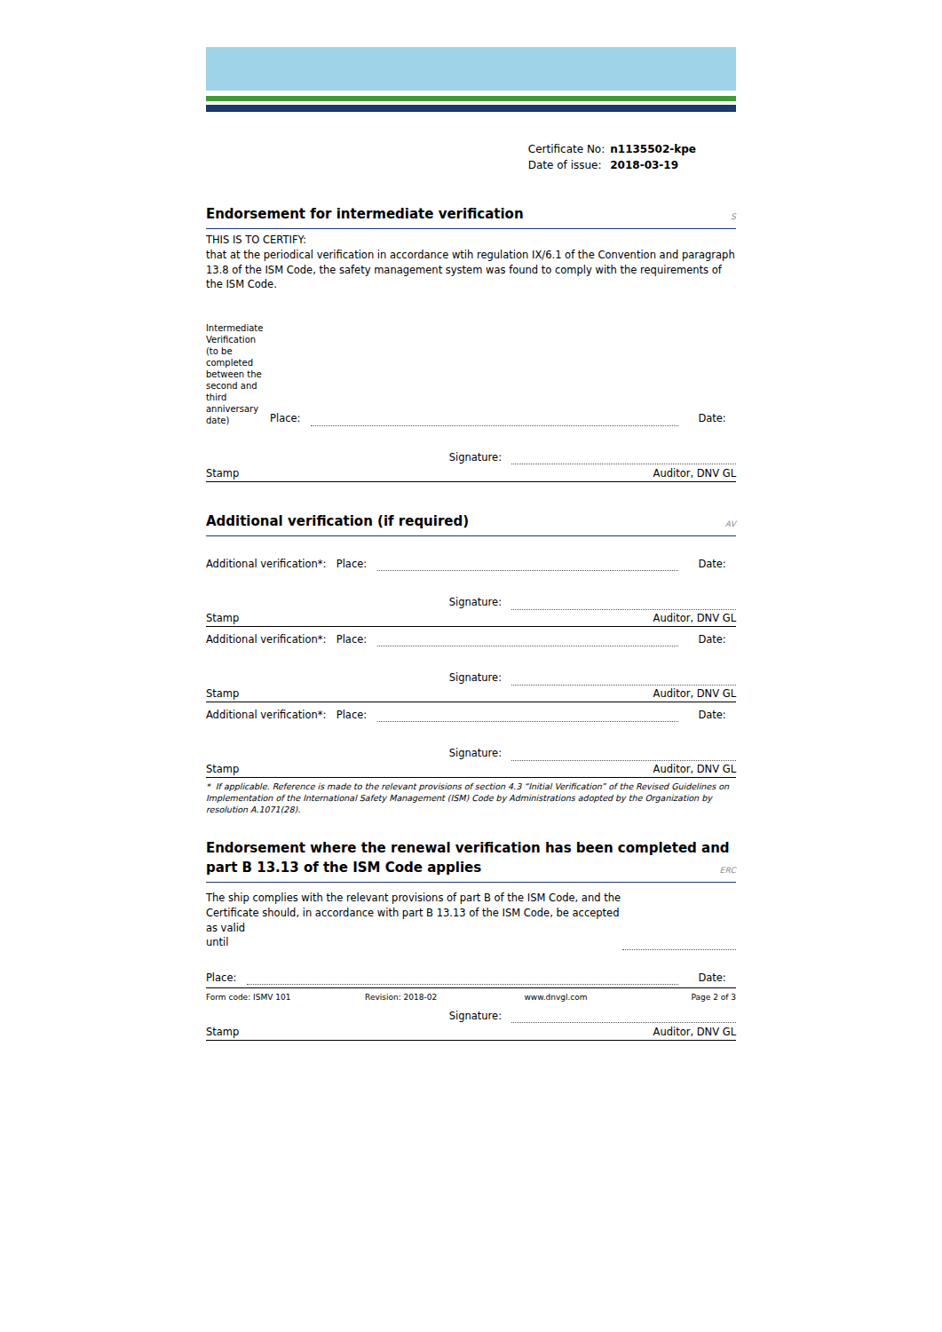| Certificate No: | n1135502-kpe |
| Date of issue: | 2018-03-19 |
Endorsement for intermediate verificationS
THIS IS TO CERTIFY:
that at the periodical verification in accordance wtih regulation IX/6.1 of the Convention and paragraph 13.8 of the ISM Code, the safety management system was found to comply with the requirements of the ISM Code.
| Intermediate Verification (to be completed between the second and third anniversary date) | Place: | | Date: | |
| | Signature: | |
| Stamp | Auditor, DNV GL |
Additional verification (if required)AV
| Additional verification*: | Place: | | Date: | |
| | Signature: | |
| Stamp | Auditor, DNV GL |
| Additional verification*: | Place: | | Date: | |
| | Signature: | |
| Stamp | Auditor, DNV GL |
| Additional verification*: | Place: | | Date: | |
| | Signature: | |
| Stamp | Auditor, DNV GL |
* If applicable. Reference is made to the relevant provisions of section 4.3 “Initial Verification” of the Revised Guidelines on Implementation of the International Safety Management (ISM) Code by Administrations adopted by the Organization by resolution A.1071(28).
Endorsement where the renewal verification has been completed and part B 13.13 of the ISM Code appliesERC
| The ship complies with the relevant provisions of part B of the ISM Code, and the Certificate should, in accordance with part B 13.13 of the ISM Code, be accepted as valid until | |
| | Place: | | Date: | |
| | Signature: | |
| Stamp | Auditor, DNV GL |
| Form code: ISMV 101 | Revision: 2018-02 | www.dnvgl.com | Page 2 of 3 |